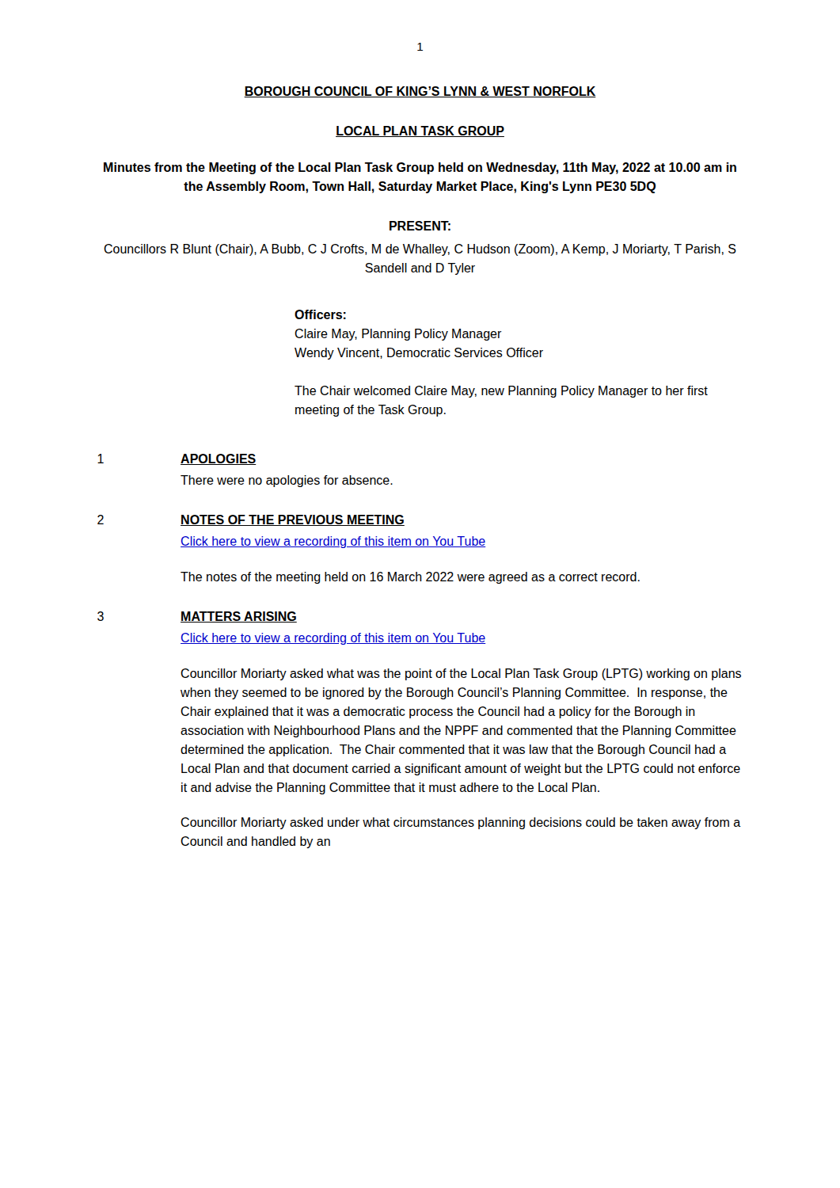1
BOROUGH COUNCIL OF KING’S LYNN & WEST NORFOLK
LOCAL PLAN TASK GROUP
Minutes from the Meeting of the Local Plan Task Group held on Wednesday, 11th May, 2022 at 10.00 am in the Assembly Room, Town Hall, Saturday Market Place, King's Lynn PE30 5DQ
PRESENT:
Councillors R Blunt (Chair), A Bubb, C J Crofts, M de Whalley, C Hudson (Zoom), A Kemp, J Moriarty, T Parish, S Sandell and D Tyler
Officers:
Claire May, Planning Policy Manager
Wendy Vincent, Democratic Services Officer
The Chair welcomed Claire May, new Planning Policy Manager to her first meeting of the Task Group.
1
APOLOGIES
There were no apologies for absence.
2
NOTES OF THE PREVIOUS MEETING
Click here to view a recording of this item on You Tube
The notes of the meeting held on 16 March 2022 were agreed as a correct record.
3
MATTERS ARISING
Click here to view a recording of this item on You Tube
Councillor Moriarty asked what was the point of the Local Plan Task Group (LPTG) working on plans when they seemed to be ignored by the Borough Council’s Planning Committee. In response, the Chair explained that it was a democratic process the Council had a policy for the Borough in association with Neighbourhood Plans and the NPPF and commented that the Planning Committee determined the application. The Chair commented that it was law that the Borough Council had a Local Plan and that document carried a significant amount of weight but the LPTG could not enforce it and advise the Planning Committee that it must adhere to the Local Plan.
Councillor Moriarty asked under what circumstances planning decisions could be taken away from a Council and handled by an